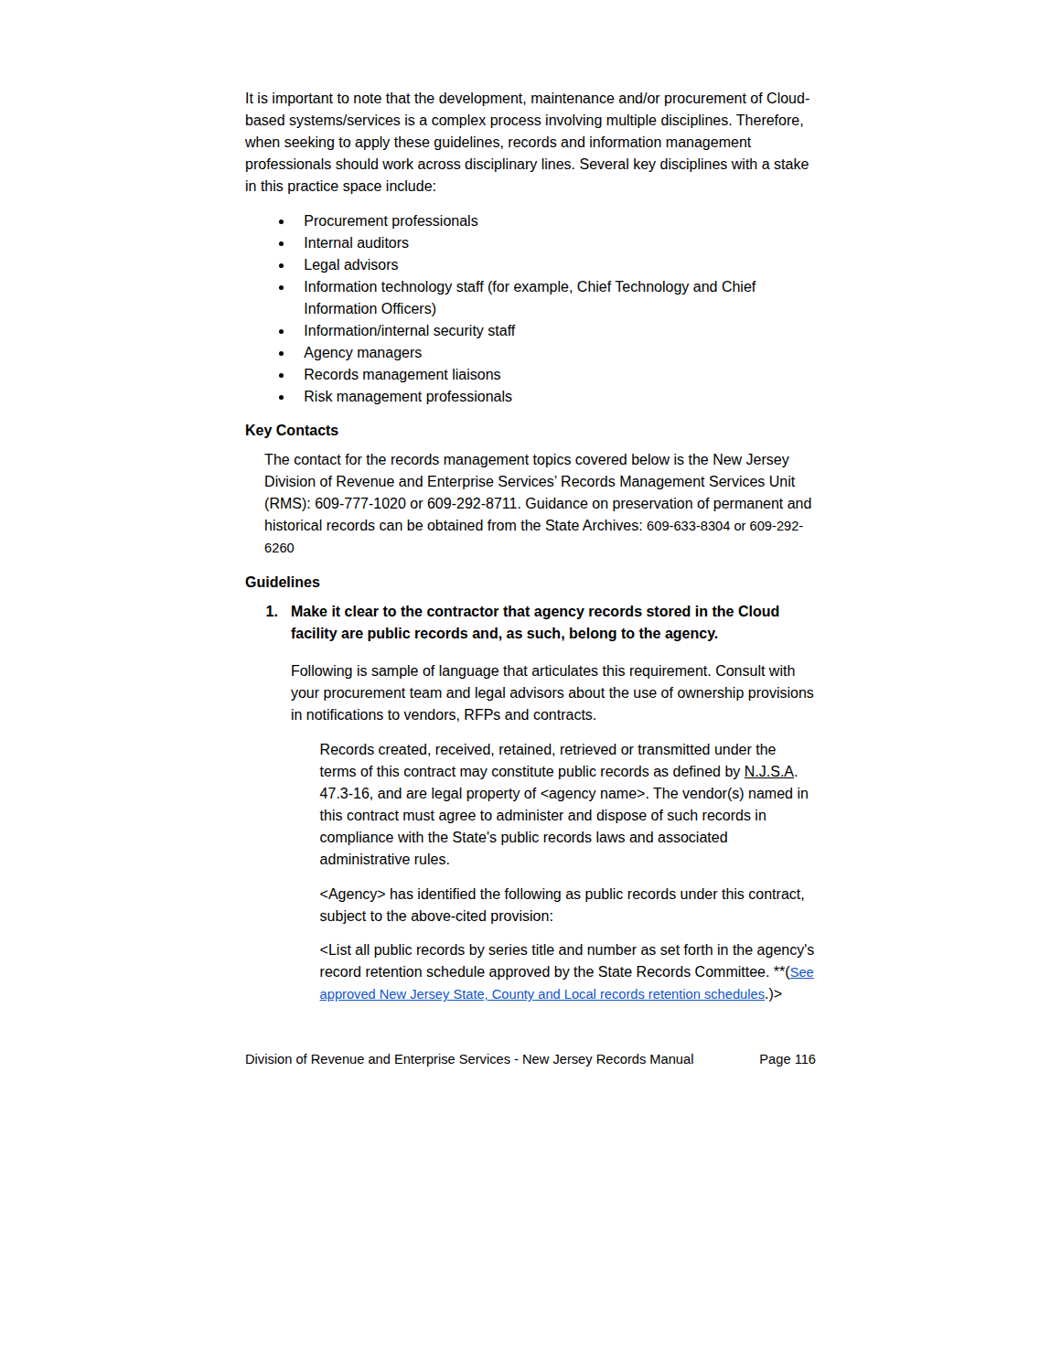It is important to note that the development, maintenance and/or procurement of Cloud-based systems/services is a complex process involving multiple disciplines. Therefore, when seeking to apply these guidelines, records and information management professionals should work across disciplinary lines. Several key disciplines with a stake in this practice space include:
Procurement professionals
Internal auditors
Legal advisors
Information technology staff (for example, Chief Technology and Chief Information Officers)
Information/internal security staff
Agency managers
Records management liaisons
Risk management professionals
Key Contacts
The contact for the records management topics covered below is the New Jersey Division of Revenue and Enterprise Services’ Records Management Services Unit (RMS): 609-777-1020 or 609-292-8711. Guidance on preservation of permanent and historical records can be obtained from the State Archives: 609-633-8304 or 609-292-6260
Guidelines
Make it clear to the contractor that agency records stored in the Cloud facility are public records and, as such, belong to the agency.
Following is sample of language that articulates this requirement. Consult with your procurement team and legal advisors about the use of ownership provisions in notifications to vendors, RFPs and contracts.
Records created, received, retained, retrieved or transmitted under the terms of this contract may constitute public records as defined by N.J.S.A. 47.3-16, and are legal property of <agency name>. The vendor(s) named in this contract must agree to administer and dispose of such records in compliance with the State's public records laws and associated administrative rules.
<Agency> has identified the following as public records under this contract, subject to the above-cited provision:
<List all public records by series title and number as set forth in the agency's record retention schedule approved by the State Records Committee. **(See approved New Jersey State, County and Local records retention schedules.)>
Division of Revenue and Enterprise Services - New Jersey Records Manual
Page 116